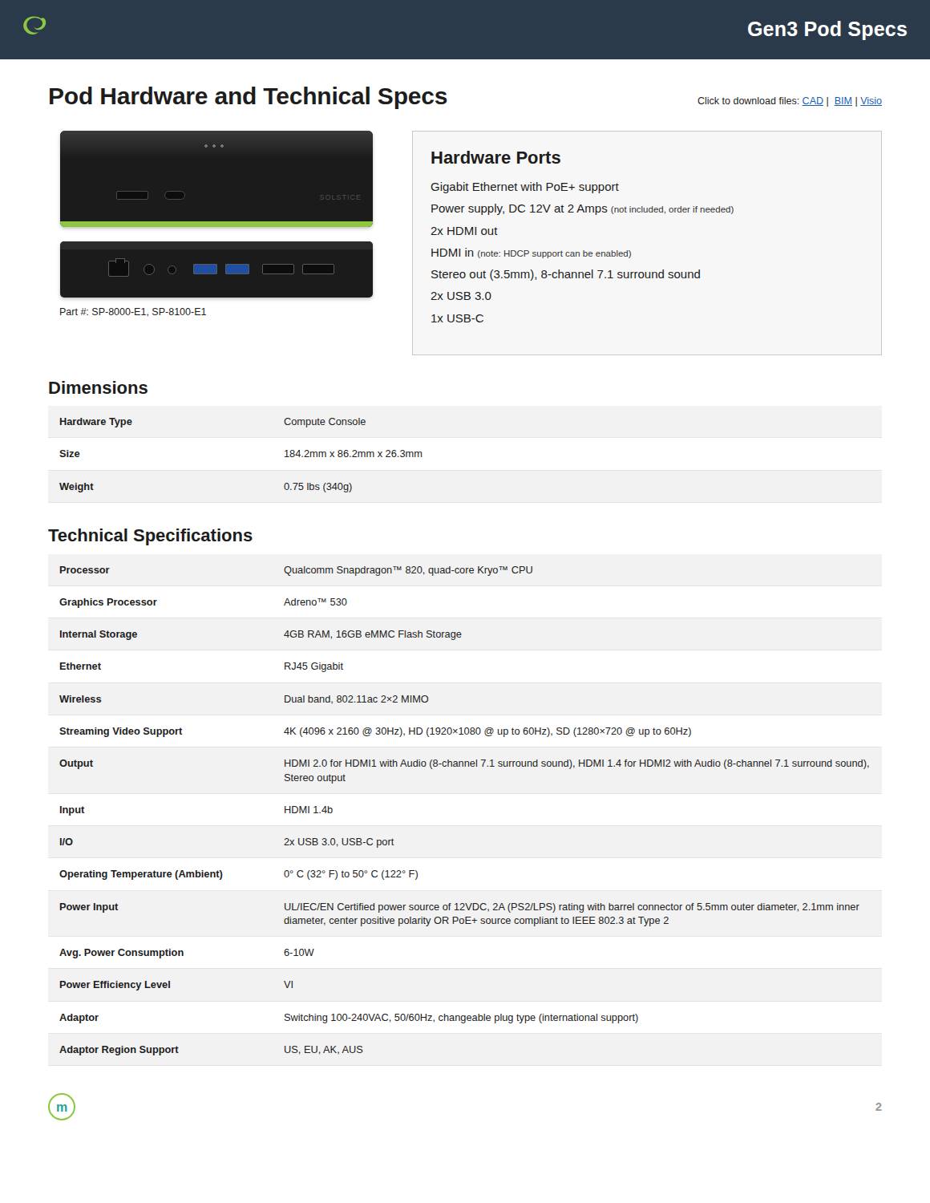Gen3 Pod Specs
Pod Hardware and Technical Specs
Click to download files: CAD | BIM | Visio
SOLSTICE
Part #: SP-8000-E1, SP-8100-E1
Hardware Ports
Gigabit Ethernet with PoE+ support
Power supply, DC 12V at 2 Amps (not included, order if needed)
2x HDMI out
HDMI in (note: HDCP support can be enabled)
Stereo out (3.5mm), 8-channel 7.1 surround sound
2x USB 3.0
1x USB-C
Dimensions
| Hardware Type | Compute Console |
| Size | 184.2mm x 86.2mm x 26.3mm |
| Weight | 0.75 lbs (340g) |
Technical Specifications
| Processor | Qualcomm Snapdragon™ 820, quad-core Kryo™ CPU |
| Graphics Processor | Adreno™ 530 |
| Internal Storage | 4GB RAM, 16GB eMMC Flash Storage |
| Ethernet | RJ45 Gigabit |
| Wireless | Dual band, 802.11ac 2×2 MIMO |
| Streaming Video Support | 4K (4096 x 2160 @ 30Hz), HD (1920×1080 @ up to 60Hz), SD (1280×720 @ up to 60Hz) |
| Output | HDMI 2.0 for HDMI1 with Audio (8-channel 7.1 surround sound), HDMI 1.4 for HDMI2 with Audio (8-channel 7.1 surround sound), Stereo output |
| Input | HDMI 1.4b |
| I/O | 2x USB 3.0, USB-C port |
| Operating Temperature (Ambient) | 0° C (32° F) to 50° C (122° F) |
| Power Input | UL/IEC/EN Certified power source of 12VDC, 2A (PS2/LPS) rating with barrel connector of 5.5mm outer diameter, 2.1mm inner diameter, center positive polarity OR PoE+ source compliant to IEEE 802.3 at Type 2 |
| Avg. Power Consumption | 6-10W |
| Power Efficiency Level | VI |
| Adaptor | Switching 100-240VAC, 50/60Hz, changeable plug type (international support) |
| Adaptor Region Support | US, EU, AK, AUS |
m
2